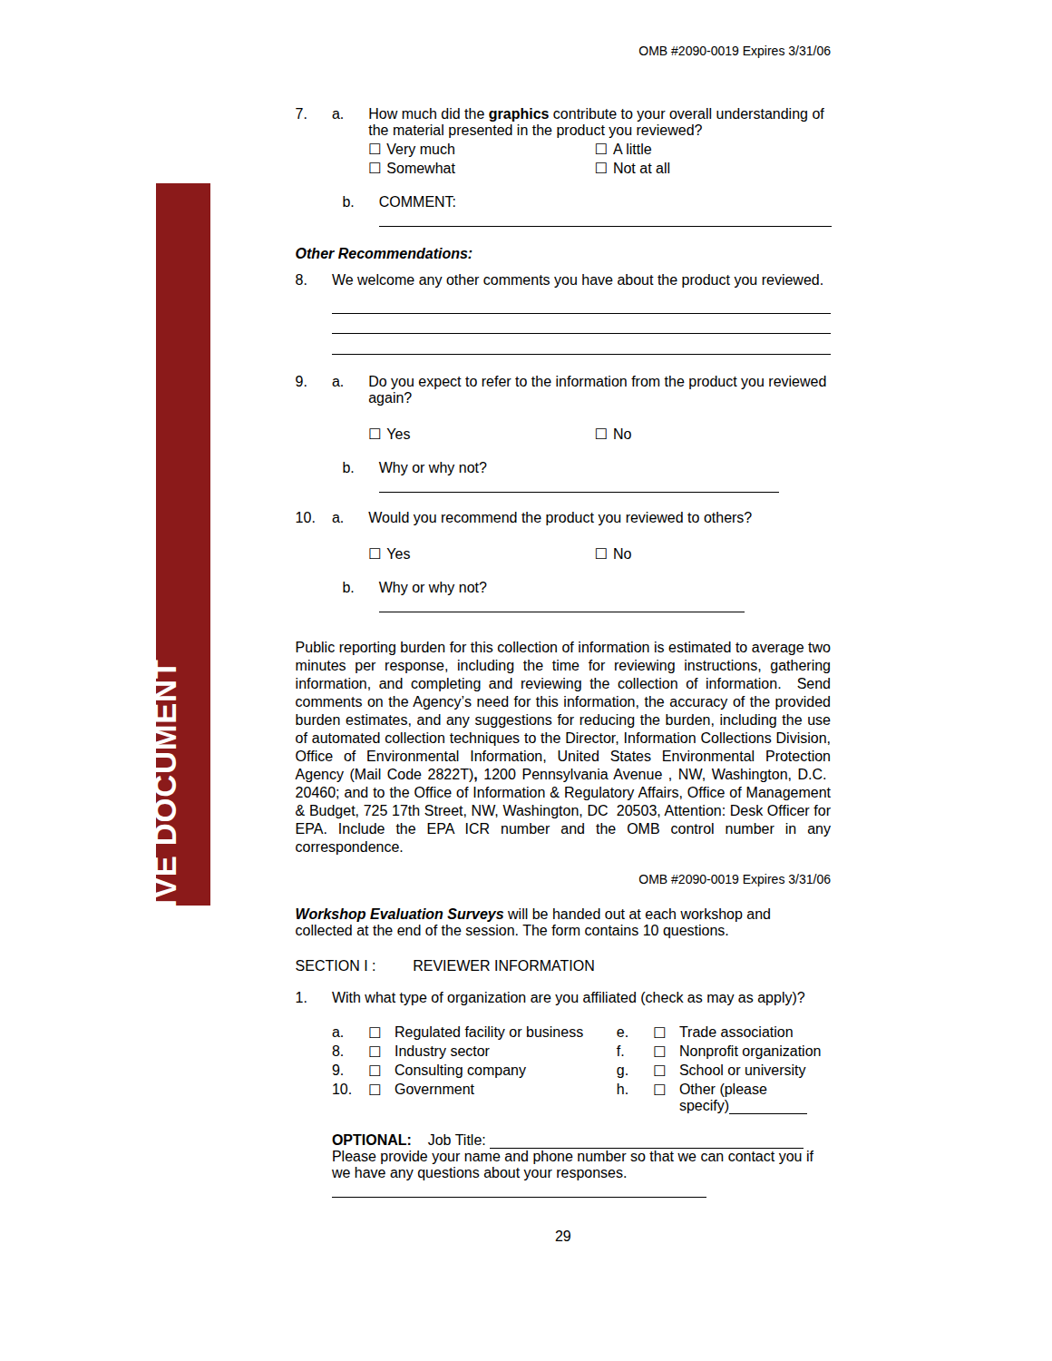US EPA ARCHIVE DOCUMENT
OMB #2090-0019 Expires 3/31/06
7.
a.
How much did the graphics contribute to your overall understanding of the material presented in the product you reviewed?
☐Very much
☐A little
☐Somewhat
☐Not at all
b.
COMMENT:
Other Recommendations:
8.
We welcome any other comments you have about the product you reviewed.
9.
a.
Do you expect to refer to the information from the product you reviewed again?
☐Yes
☐No
b.
Why or why not?
10.
a.
Would you recommend the product you reviewed to others?
☐Yes
☐No
b.
Why or why not?
Public reporting burden for this collection of information is estimated to average two minutes per response, including the time for reviewing instructions, gathering information, and completing and reviewing the collection of information. Send comments on the Agency’s need for this information, the accuracy of the provided burden estimates, and any suggestions for reducing the burden, including the use of automated collection techniques to the Director, Information Collections Division, Office of Environmental Information, United States Environmental Protection Agency (Mail Code 2822T), 1200 Pennsylvania Avenue , NW, Washington, D.C. 20460; and to the Office of Information & Regulatory Affairs, Office of Management & Budget, 725 17th Street, NW, Washington, DC 20503, Attention: Desk Officer for EPA. Include the EPA ICR number and the OMB control number in any correspondence.
OMB #2090-0019 Expires 3/31/06
Workshop Evaluation Surveys will be handed out at each workshop and collected at the end of the session. The form contains 10 questions.
SECTION I :
REVIEWER INFORMATION
1.
With what type of organization are you affiliated (check as may as apply)?
| a. | ☐ | Regulated facility or business | e. | ☐ | Trade association |
| 8. | ☐ | Industry sector | f. | ☐ | Nonprofit organization |
| 9. | ☐ | Consulting company | g. | ☐ | School or university |
| 10. | ☐ | Government | h. | ☐ | Other (please specify) |
OPTIONAL: Job Title:
Please provide your name and phone number so that we can contact you if we have any questions about your responses.
29